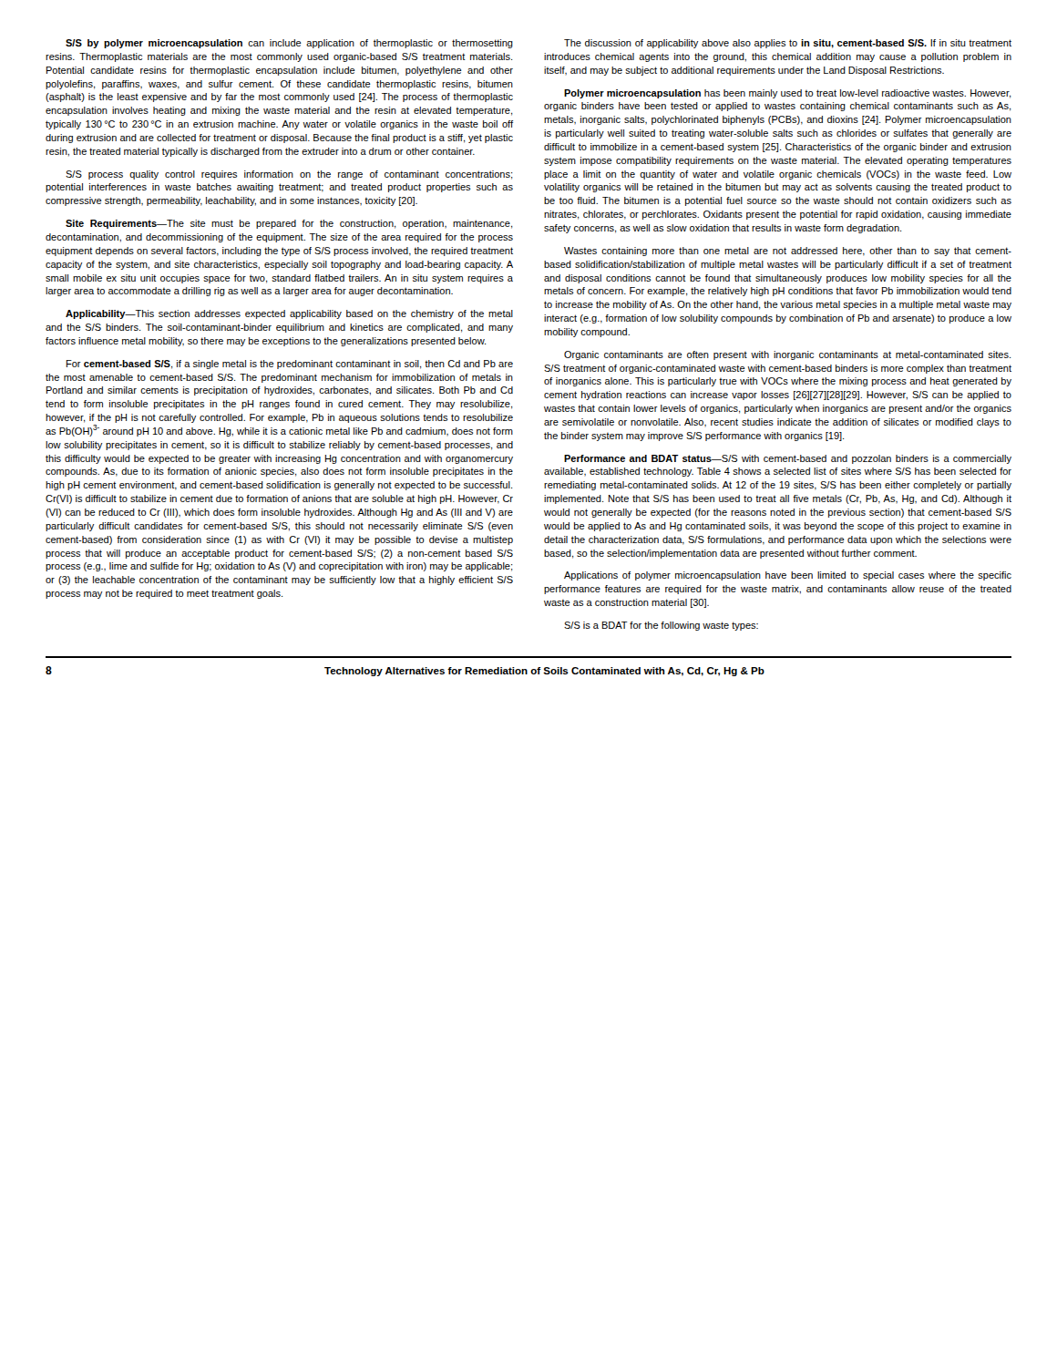S/S by polymer microencapsulation can include application of thermoplastic or thermosetting resins. Thermoplastic materials are the most commonly used organic-based S/S treatment materials. Potential candidate resins for thermoplastic encapsulation include bitumen, polyethylene and other polyolefins, paraffins, waxes, and sulfur cement. Of these candidate thermoplastic resins, bitumen (asphalt) is the least expensive and by far the most commonly used [24]. The process of thermoplastic encapsulation involves heating and mixing the waste material and the resin at elevated temperature, typically 130 °C to 230 °C in an extrusion machine. Any water or volatile organics in the waste boil off during extrusion and are collected for treatment or disposal. Because the final product is a stiff, yet plastic resin, the treated material typically is discharged from the extruder into a drum or other container.
S/S process quality control requires information on the range of contaminant concentrations; potential interferences in waste batches awaiting treatment; and treated product properties such as compressive strength, permeability, leachability, and in some instances, toxicity [20].
Site Requirements—The site must be prepared for the construction, operation, maintenance, decontamination, and decommissioning of the equipment. The size of the area required for the process equipment depends on several factors, including the type of S/S process involved, the required treatment capacity of the system, and site characteristics, especially soil topography and load-bearing capacity. A small mobile ex situ unit occupies space for two, standard flatbed trailers. An in situ system requires a larger area to accommodate a drilling rig as well as a larger area for auger decontamination.
Applicability—This section addresses expected applicability based on the chemistry of the metal and the S/S binders. The soil-contaminant-binder equilibrium and kinetics are complicated, and many factors influence metal mobility, so there may be exceptions to the generalizations presented below.
For cement-based S/S, if a single metal is the predominant contaminant in soil, then Cd and Pb are the most amenable to cement-based S/S. The predominant mechanism for immobilization of metals in Portland and similar cements is precipitation of hydroxides, carbonates, and silicates. Both Pb and Cd tend to form insoluble precipitates in the pH ranges found in cured cement. They may resolubilize, however, if the pH is not carefully controlled. For example, Pb in aqueous solutions tends to resolubilize as Pb(OH)3- around pH 10 and above. Hg, while it is a cationic metal like Pb and cadmium, does not form low solubility precipitates in cement, so it is difficult to stabilize reliably by cement-based processes, and this difficulty would be expected to be greater with increasing Hg concentration and with organomercury compounds. As, due to its formation of anionic species, also does not form insoluble precipitates in the high pH cement environment, and cement-based solidification is generally not expected to be successful. Cr(VI) is difficult to stabilize in cement due to formation of anions that are soluble at high pH. However, Cr (VI) can be reduced to Cr (III), which does form insoluble hydroxides. Although Hg and As (III and V) are particularly difficult candidates for cement-based S/S, this should not necessarily eliminate S/S (even cement-based) from consideration since (1) as with Cr (VI) it may be possible to devise a multistep process that will produce an acceptable product for cement-based S/S; (2) a non-cement based S/S process (e.g., lime and sulfide for Hg; oxidation to As (V) and coprecipitation with iron) may be applicable; or (3) the leachable concentration of the contaminant may be sufficiently low that a highly efficient S/S process may not be required to meet treatment goals.
The discussion of applicability above also applies to in situ, cement-based S/S. If in situ treatment introduces chemical agents into the ground, this chemical addition may cause a pollution problem in itself, and may be subject to additional requirements under the Land Disposal Restrictions.
Polymer microencapsulation has been mainly used to treat low-level radioactive wastes. However, organic binders have been tested or applied to wastes containing chemical contaminants such as As, metals, inorganic salts, polychlorinated biphenyls (PCBs), and dioxins [24]. Polymer microencapsulation is particularly well suited to treating water-soluble salts such as chlorides or sulfates that generally are difficult to immobilize in a cement-based system [25]. Characteristics of the organic binder and extrusion system impose compatibility requirements on the waste material. The elevated operating temperatures place a limit on the quantity of water and volatile organic chemicals (VOCs) in the waste feed. Low volatility organics will be retained in the bitumen but may act as solvents causing the treated product to be too fluid. The bitumen is a potential fuel source so the waste should not contain oxidizers such as nitrates, chlorates, or perchlorates. Oxidants present the potential for rapid oxidation, causing immediate safety concerns, as well as slow oxidation that results in waste form degradation.
Wastes containing more than one metal are not addressed here, other than to say that cement-based solidification/stabilization of multiple metal wastes will be particularly difficult if a set of treatment and disposal conditions cannot be found that simultaneously produces low mobility species for all the metals of concern. For example, the relatively high pH conditions that favor Pb immobilization would tend to increase the mobility of As. On the other hand, the various metal species in a multiple metal waste may interact (e.g., formation of low solubility compounds by combination of Pb and arsenate) to produce a low mobility compound.
Organic contaminants are often present with inorganic contaminants at metal-contaminated sites. S/S treatment of organic-contaminated waste with cement-based binders is more complex than treatment of inorganics alone. This is particularly true with VOCs where the mixing process and heat generated by cement hydration reactions can increase vapor losses [26][27][28][29]. However, S/S can be applied to wastes that contain lower levels of organics, particularly when inorganics are present and/or the organics are semivolatile or nonvolatile. Also, recent studies indicate the addition of silicates or modified clays to the binder system may improve S/S performance with organics [19].
Performance and BDAT status—S/S with cement-based and pozzolan binders is a commercially available, established technology. Table 4 shows a selected list of sites where S/S has been selected for remediating metal-contaminated solids. At 12 of the 19 sites, S/S has been either completely or partially implemented. Note that S/S has been used to treat all five metals (Cr, Pb, As, Hg, and Cd). Although it would not generally be expected (for the reasons noted in the previous section) that cement-based S/S would be applied to As and Hg contaminated soils, it was beyond the scope of this project to examine in detail the characterization data, S/S formulations, and performance data upon which the selections were based, so the selection/implementation data are presented without further comment.
Applications of polymer microencapsulation have been limited to special cases where the specific performance features are required for the waste matrix, and contaminants allow reuse of the treated waste as a construction material [30].
S/S is a BDAT for the following waste types:
8 Technology Alternatives for Remediation of Soils Contaminated with As, Cd, Cr, Hg & Pb